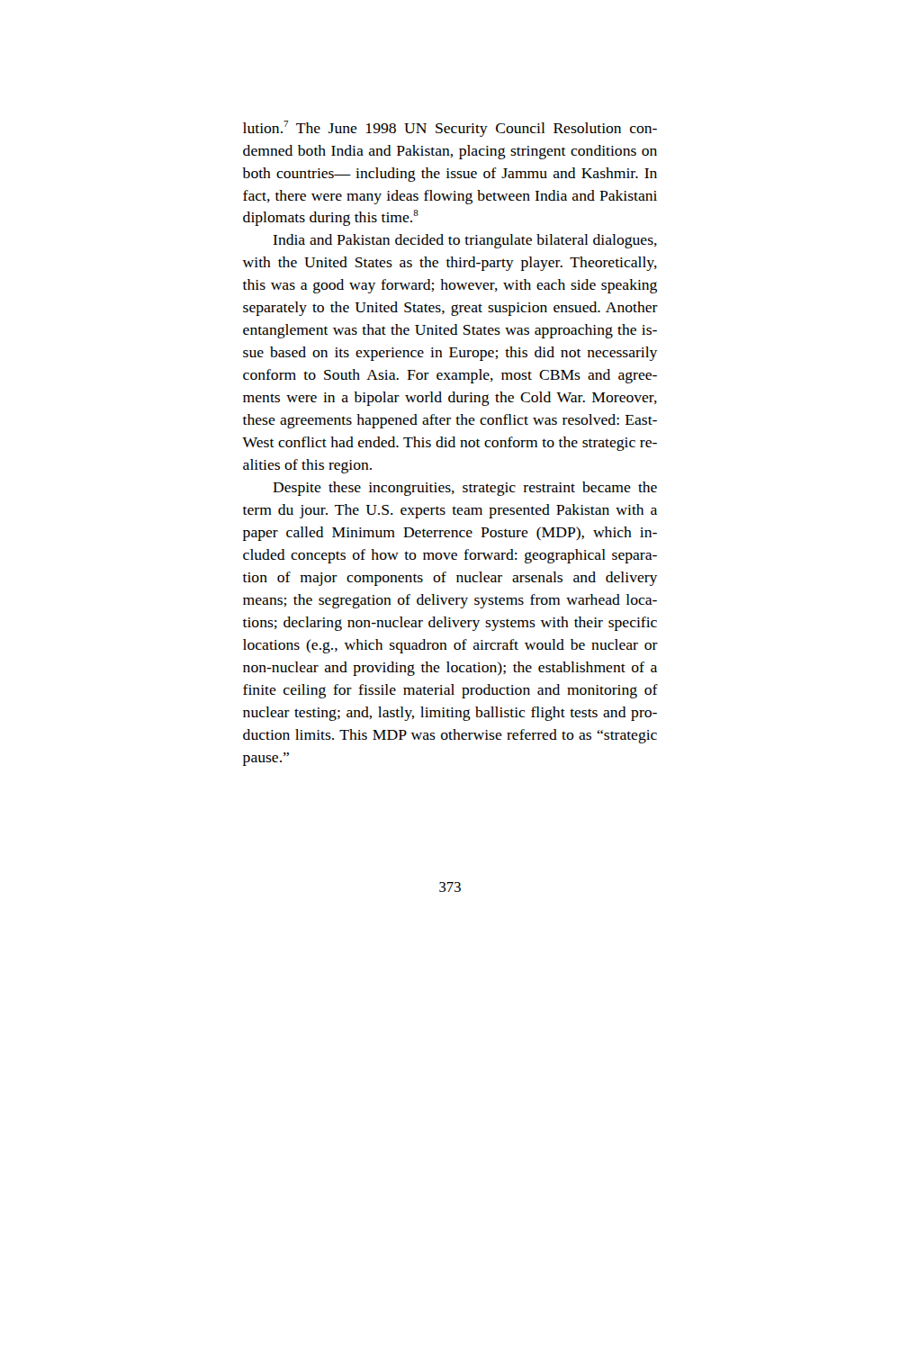lution.7 The June 1998 UN Security Council Resolution condemned both India and Pakistan, placing stringent conditions on both countries— including the issue of Jammu and Kashmir. In fact, there were many ideas flowing between India and Pakistani diplomats during this time.8
India and Pakistan decided to triangulate bilateral dialogues, with the United States as the third-party player. Theoretically, this was a good way forward; however, with each side speaking separately to the United States, great suspicion ensued. Another entanglement was that the United States was approaching the issue based on its experience in Europe; this did not necessarily conform to South Asia. For example, most CBMs and agreements were in a bipolar world during the Cold War. Moreover, these agreements happened after the conflict was resolved: East-West conflict had ended. This did not conform to the strategic realities of this region.
Despite these incongruities, strategic restraint became the term du jour. The U.S. experts team presented Pakistan with a paper called Minimum Deterrence Posture (MDP), which included concepts of how to move forward: geographical separation of major components of nuclear arsenals and delivery means; the segregation of delivery systems from warhead locations; declaring non-nuclear delivery systems with their specific locations (e.g., which squadron of aircraft would be nuclear or non-nuclear and providing the location); the establishment of a finite ceiling for fissile material production and monitoring of nuclear testing; and, lastly, limiting ballistic flight tests and production limits. This MDP was otherwise referred to as “strategic pause.”
373